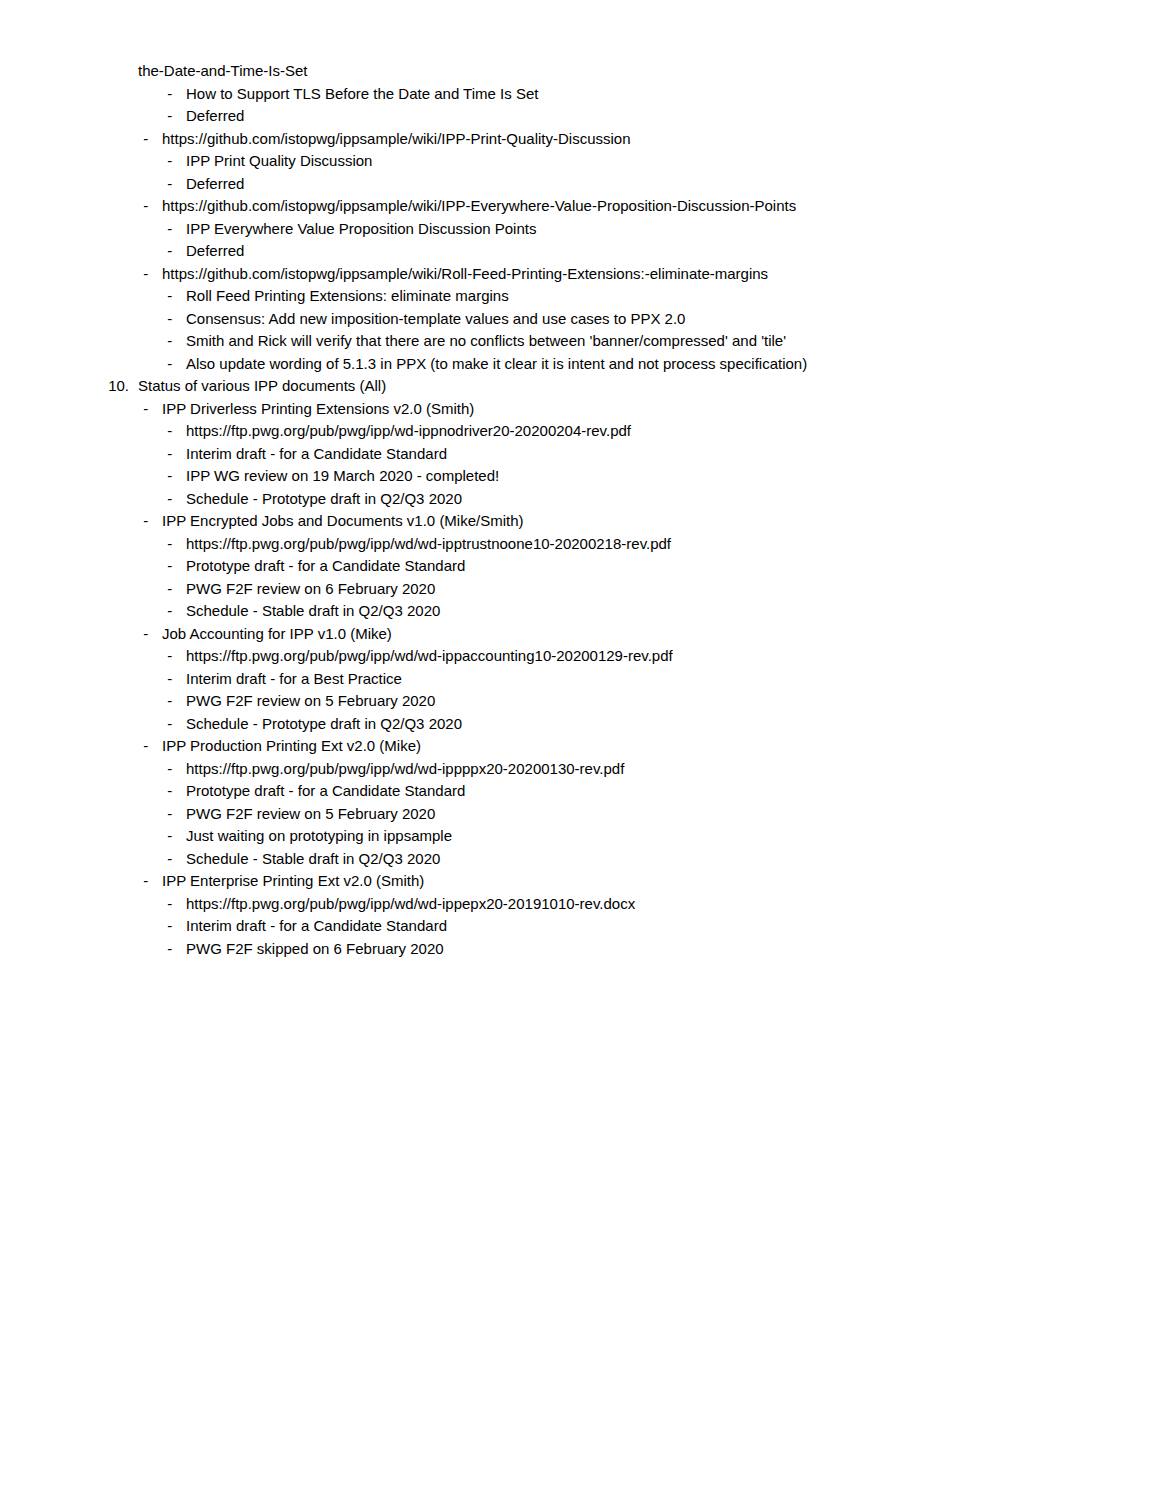the-Date-and-Time-Is-Set
How to Support TLS Before the Date and Time Is Set
Deferred
https://github.com/istopwg/ippsample/wiki/IPP-Print-Quality-Discussion
IPP Print Quality Discussion
Deferred
https://github.com/istopwg/ippsample/wiki/IPP-Everywhere-Value-Proposition-Discussion-Points
IPP Everywhere Value Proposition Discussion Points
Deferred
https://github.com/istopwg/ippsample/wiki/Roll-Feed-Printing-Extensions:-eliminate-margins
Roll Feed Printing Extensions: eliminate margins
Consensus: Add new imposition-template values and use cases to PPX 2.0
Smith and Rick will verify that there are no conflicts between 'banner/compressed' and 'tile'
Also update wording of 5.1.3 in PPX (to make it clear it is intent and not process specification)
10. Status of various IPP documents (All)
IPP Driverless Printing Extensions v2.0 (Smith)
https://ftp.pwg.org/pub/pwg/ipp/wd-ippnodriver20-20200204-rev.pdf
Interim draft - for a Candidate Standard
IPP WG review on 19 March 2020 - completed!
Schedule - Prototype draft in Q2/Q3 2020
IPP Encrypted Jobs and Documents v1.0 (Mike/Smith)
https://ftp.pwg.org/pub/pwg/ipp/wd/wd-ipptrustnoone10-20200218-rev.pdf
Prototype draft - for a Candidate Standard
PWG F2F review on 6 February 2020
Schedule - Stable draft in Q2/Q3 2020
Job Accounting for IPP v1.0 (Mike)
https://ftp.pwg.org/pub/pwg/ipp/wd/wd-ippaccounting10-20200129-rev.pdf
Interim draft - for a Best Practice
PWG F2F review on 5 February 2020
Schedule - Prototype draft in Q2/Q3 2020
IPP Production Printing Ext v2.0 (Mike)
https://ftp.pwg.org/pub/pwg/ipp/wd/wd-ippppx20-20200130-rev.pdf
Prototype draft - for a Candidate Standard
PWG F2F review on 5 February 2020
Just waiting on prototyping in ippsample
Schedule - Stable draft in Q2/Q3 2020
IPP Enterprise Printing Ext v2.0 (Smith)
https://ftp.pwg.org/pub/pwg/ipp/wd/wd-ippepx20-20191010-rev.docx
Interim draft - for a Candidate Standard
PWG F2F skipped on 6 February 2020